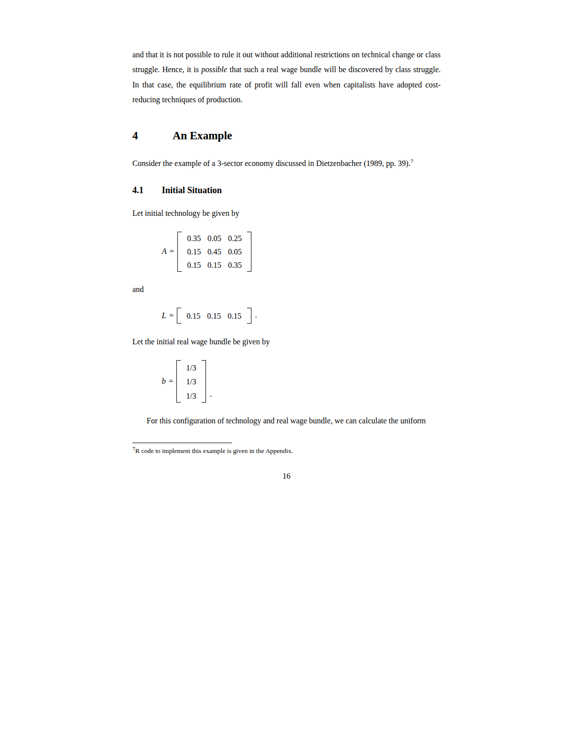and that it is not possible to rule it out without additional restrictions on technical change or class struggle. Hence, it is possible that such a real wage bundle will be discovered by class struggle. In that case, the equilibrium rate of profit will fall even when capitalists have adopted cost-reducing techniques of production.
4 An Example
Consider the example of a 3-sector economy discussed in Dietzenbacher (1989, pp. 39).7
4.1 Initial Situation
Let initial technology be given by
A=
| 0.35 | 0.05 | 0.25 |
| 0.15 | 0.45 | 0.05 |
| 0.15 | 0.15 | 0.35 |
and
L=
| 0.15 | 0.15 | 0.15 |
.
Let the initial real wage bundle be given by
b=
| 1/3 |
| 1/3 |
| 1/3 |
.
For this configuration of technology and real wage bundle, we can calculate the uniform
7R code to implement this example is given in the Appendix.
16